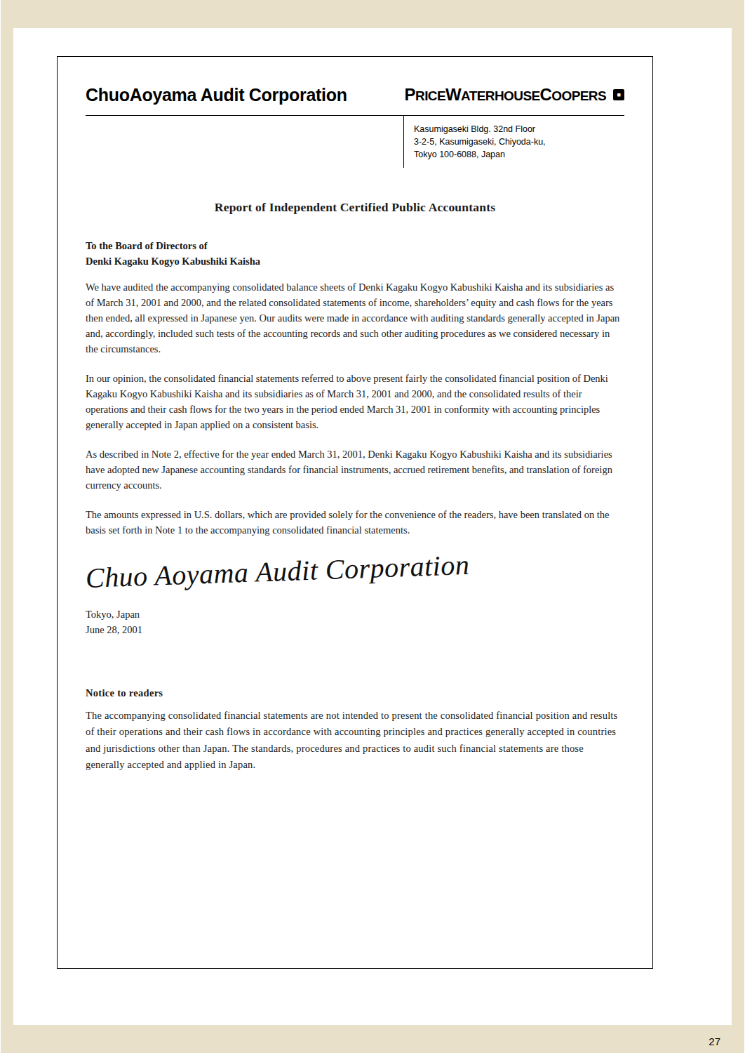ChuoAoyama Audit Corporation
PRICEWATERHOUSECOOPERS ■
Kasumigaseki Bldg. 32nd Floor
3-2-5, Kasumigaseki, Chiyoda-ku,
Tokyo 100-6088, Japan
Report of Independent Certified Public Accountants
To the Board of Directors of
Denki Kagaku Kogyo Kabushiki Kaisha
We have audited the accompanying consolidated balance sheets of Denki Kagaku Kogyo Kabushiki Kaisha and its subsidiaries as of March 31, 2001 and 2000, and the related consolidated statements of income, shareholders’ equity and cash flows for the years then ended, all expressed in Japanese yen. Our audits were made in accordance with auditing standards generally accepted in Japan and, accordingly, included such tests of the accounting records and such other auditing procedures as we considered necessary in the circumstances.
In our opinion, the consolidated financial statements referred to above present fairly the consolidated financial position of Denki Kagaku Kogyo Kabushiki Kaisha and its subsidiaries as of March 31, 2001 and 2000, and the consolidated results of their operations and their cash flows for the two years in the period ended March 31, 2001 in conformity with accounting principles generally accepted in Japan applied on a consistent basis.
As described in Note 2, effective for the year ended March 31, 2001, Denki Kagaku Kogyo Kabushiki Kaisha and its subsidiaries have adopted new Japanese accounting standards for financial instruments, accrued retirement benefits, and translation of foreign currency accounts.
The amounts expressed in U.S. dollars, which are provided solely for the convenience of the readers, have been translated on the basis set forth in Note 1 to the accompanying consolidated financial statements.
Chuo Aoyama Audit Corporation
Tokyo, Japan
June 28, 2001
Notice to readers
The accompanying consolidated financial statements are not intended to present the consolidated financial position and results of their operations and their cash flows in accordance with accounting principles and practices generally accepted in countries and jurisdictions other than Japan. The standards, procedures and practices to audit such financial statements are those generally accepted and applied in Japan.
27